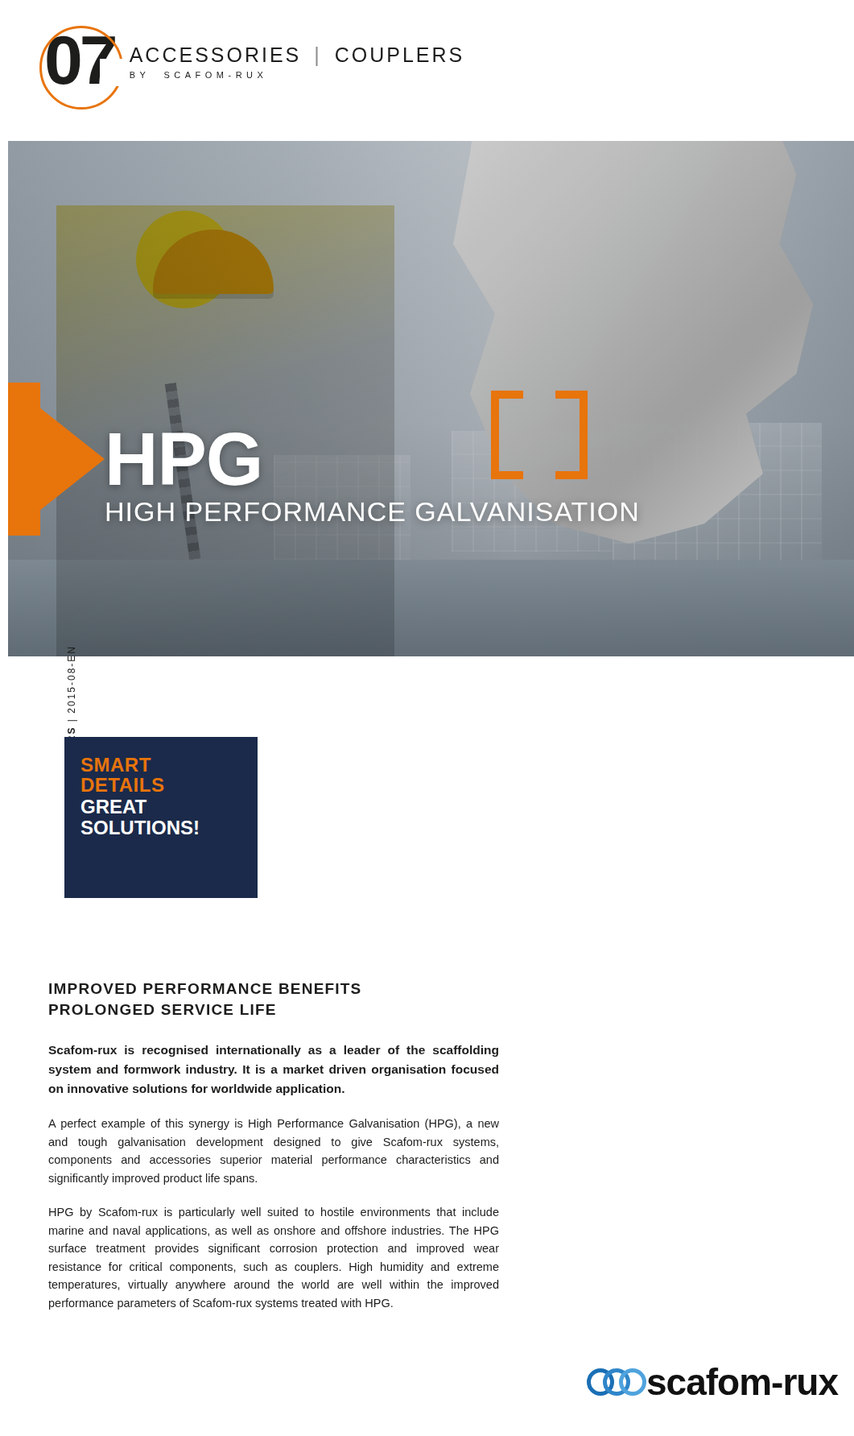07
ACCESSORIES | COUPLERS
BY SCAFOM-RUX
HPG
HIGH PERFORMANCE GALVANISATION
LEAFLET 07 HPG COUPLERS | 2015-08-EN
SMART
DETAILS
GREAT
SOLUTIONS!
Improved performance benefits
prolonged service life
Scafom-rux is recognised internationally as a leader of the scaffolding system and formwork industry. It is a market driven organisation focused on innovative solutions for worldwide application.
A perfect example of this synergy is High Performance Galvanisation (HPG), a new and tough galvanisation development designed to give Scafom-rux systems, components and accessories superior material performance characteristics and significantly improved product life spans.
HPG by Scafom-rux is particularly well suited to hostile environments that include marine and naval applications, as well as onshore and offshore industries. The HPG surface treatment provides significant corrosion protection and improved wear resistance for critical components, such as couplers. High humidity and extreme temperatures, virtually anywhere around the world are well within the improved performance parameters of Scafom-rux systems treated with HPG.
scafom-rux